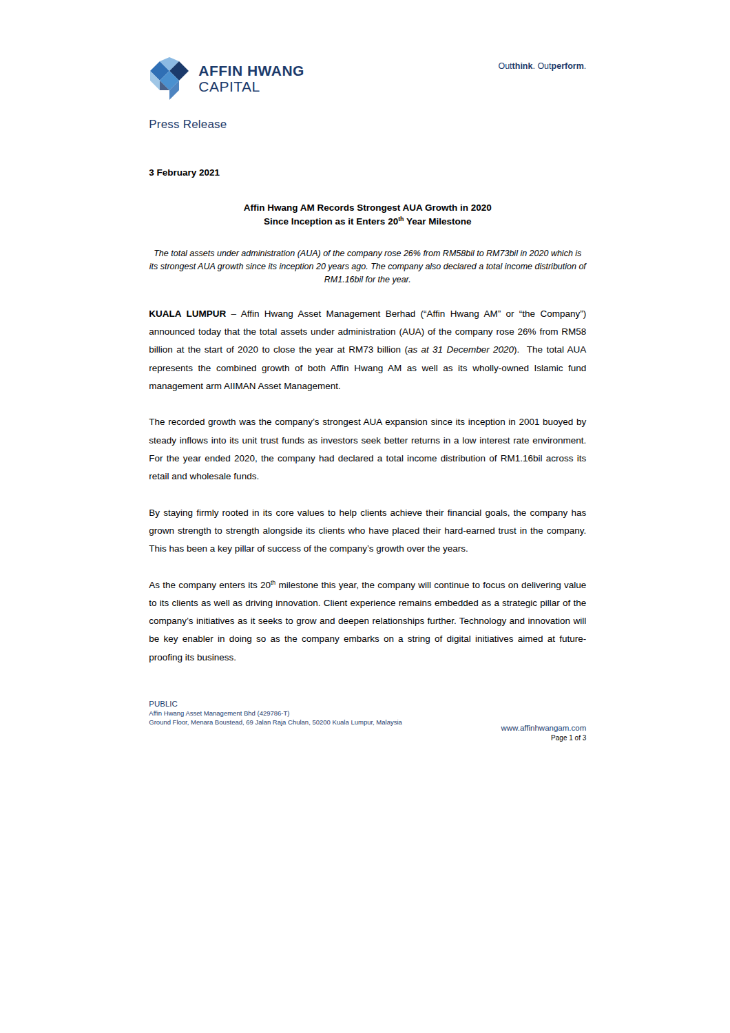AFFIN HWANG CAPITAL
Outthink. Outperform.
Press Release
3 February 2021
Affin Hwang AM Records Strongest AUA Growth in 2020
Since Inception as it Enters 20th Year Milestone
The total assets under administration (AUA) of the company rose 26% from RM58bil to RM73bil in 2020 which is its strongest AUA growth since its inception 20 years ago. The company also declared a total income distribution of RM1.16bil for the year.
KUALA LUMPUR – Affin Hwang Asset Management Berhad (“Affin Hwang AM” or “the Company”) announced today that the total assets under administration (AUA) of the company rose 26% from RM58 billion at the start of 2020 to close the year at RM73 billion (as at 31 December 2020). The total AUA represents the combined growth of both Affin Hwang AM as well as its wholly-owned Islamic fund management arm AIIMAN Asset Management.
The recorded growth was the company’s strongest AUA expansion since its inception in 2001 buoyed by steady inflows into its unit trust funds as investors seek better returns in a low interest rate environment. For the year ended 2020, the company had declared a total income distribution of RM1.16bil across its retail and wholesale funds.
By staying firmly rooted in its core values to help clients achieve their financial goals, the company has grown strength to strength alongside its clients who have placed their hard-earned trust in the company. This has been a key pillar of success of the company’s growth over the years.
As the company enters its 20th milestone this year, the company will continue to focus on delivering value to its clients as well as driving innovation. Client experience remains embedded as a strategic pillar of the company’s initiatives as it seeks to grow and deepen relationships further. Technology and innovation will be key enabler in doing so as the company embarks on a string of digital initiatives aimed at future-proofing its business.
PUBLIC
Affin Hwang Asset Management Bhd (429786-T)
Ground Floor, Menara Boustead, 69 Jalan Raja Chulan, 50200 Kuala Lumpur, Malaysia
www.affinhwangam.com
Page 1 of 3